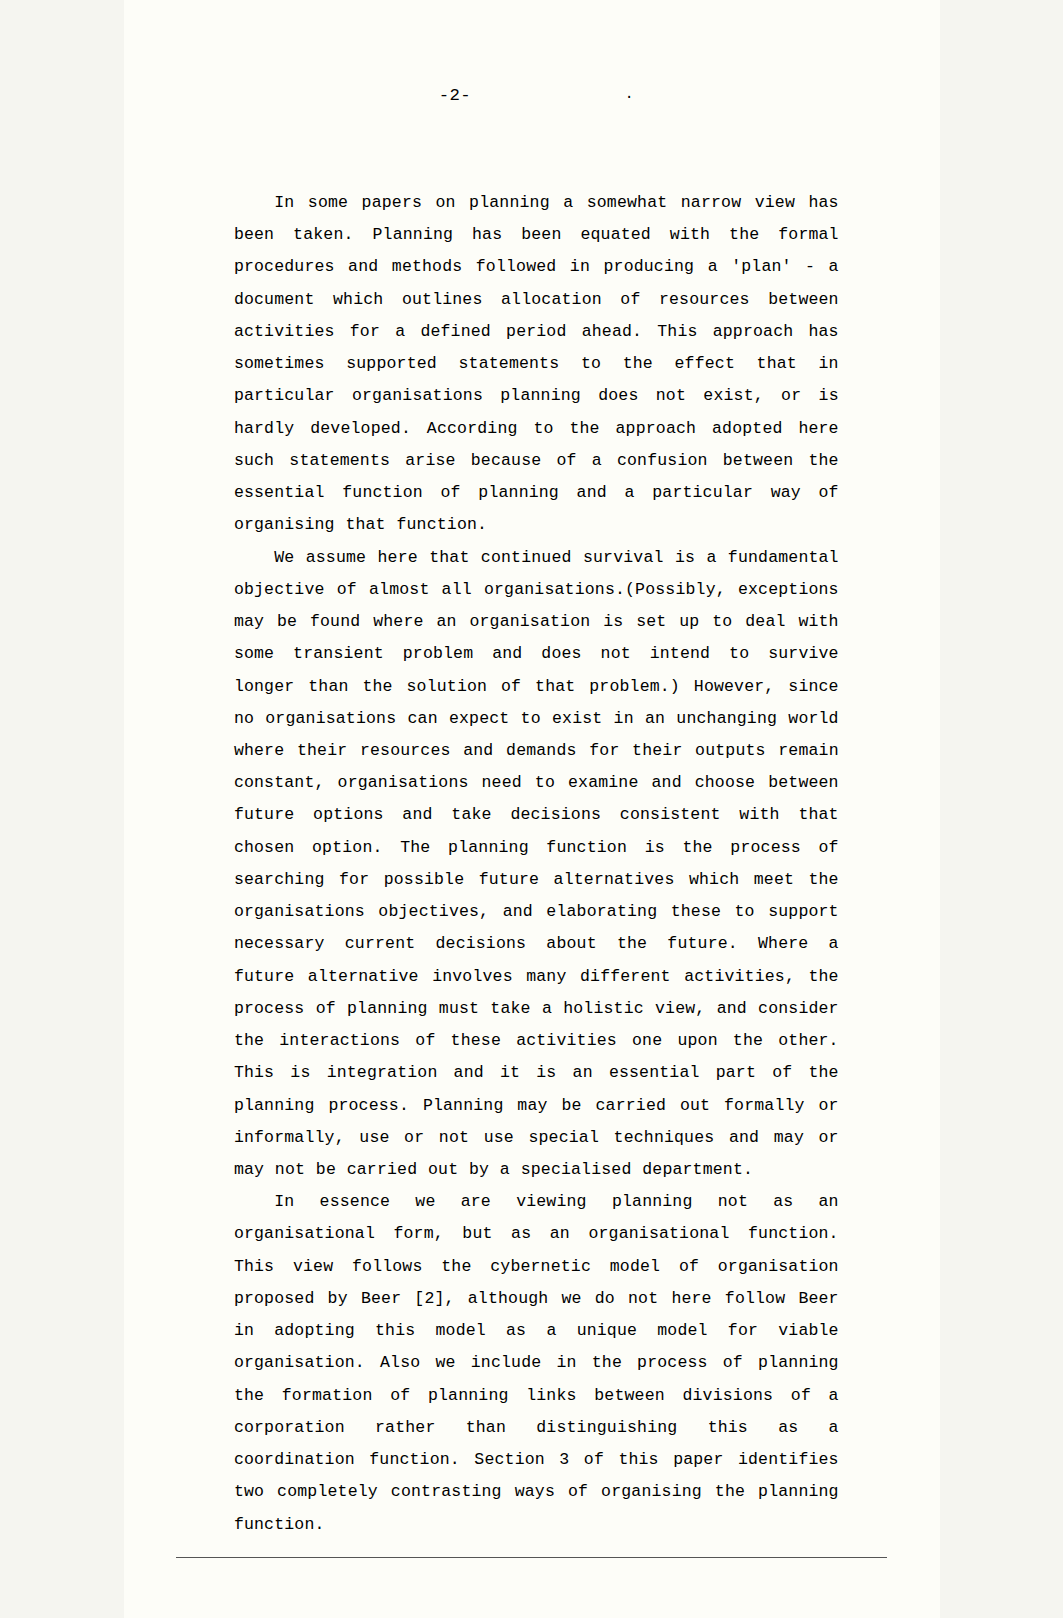-2-.
In some papers on planning a somewhat narrow view has been taken. Planning has been equated with the formal procedures and methods followed in producing a 'plan' - a document which outlines allocation of resources between activities for a defined period ahead. This approach has sometimes supported statements to the effect that in particular organisations planning does not exist, or is hardly developed. According to the approach adopted here such statements arise because of a confusion between the essential function of planning and a particular way of organising that function.
We assume here that continued survival is a fundamental objective of almost all organisations.(Possibly, exceptions may be found where an organisation is set up to deal with some transient problem and does not intend to survive longer than the solution of that problem.) However, since no organisations can expect to exist in an unchanging world where their resources and demands for their outputs remain constant, organisations need to examine and choose between future options and take decisions consistent with that chosen option. The planning function is the process of searching for possible future alternatives which meet the organisations objectives, and elaborating these to support necessary current decisions about the future. Where a future alternative involves many different activities, the process of planning must take a holistic view, and consider the interactions of these activities one upon the other. This is integration and it is an essential part of the planning process. Planning may be carried out formally or informally, use or not use special techniques and may or may not be carried out by a specialised department.
In essence we are viewing planning not as an organisational form, but as an organisational function. This view follows the cybernetic model of organisation proposed by Beer [2], although we do not here follow Beer in adopting this model as a unique model for viable organisation. Also we include in the process of planning the formation of planning links between divisions of a corporation rather than distinguishing this as a coordination function. Section 3 of this paper identifies two completely contrasting ways of organising the planning function.